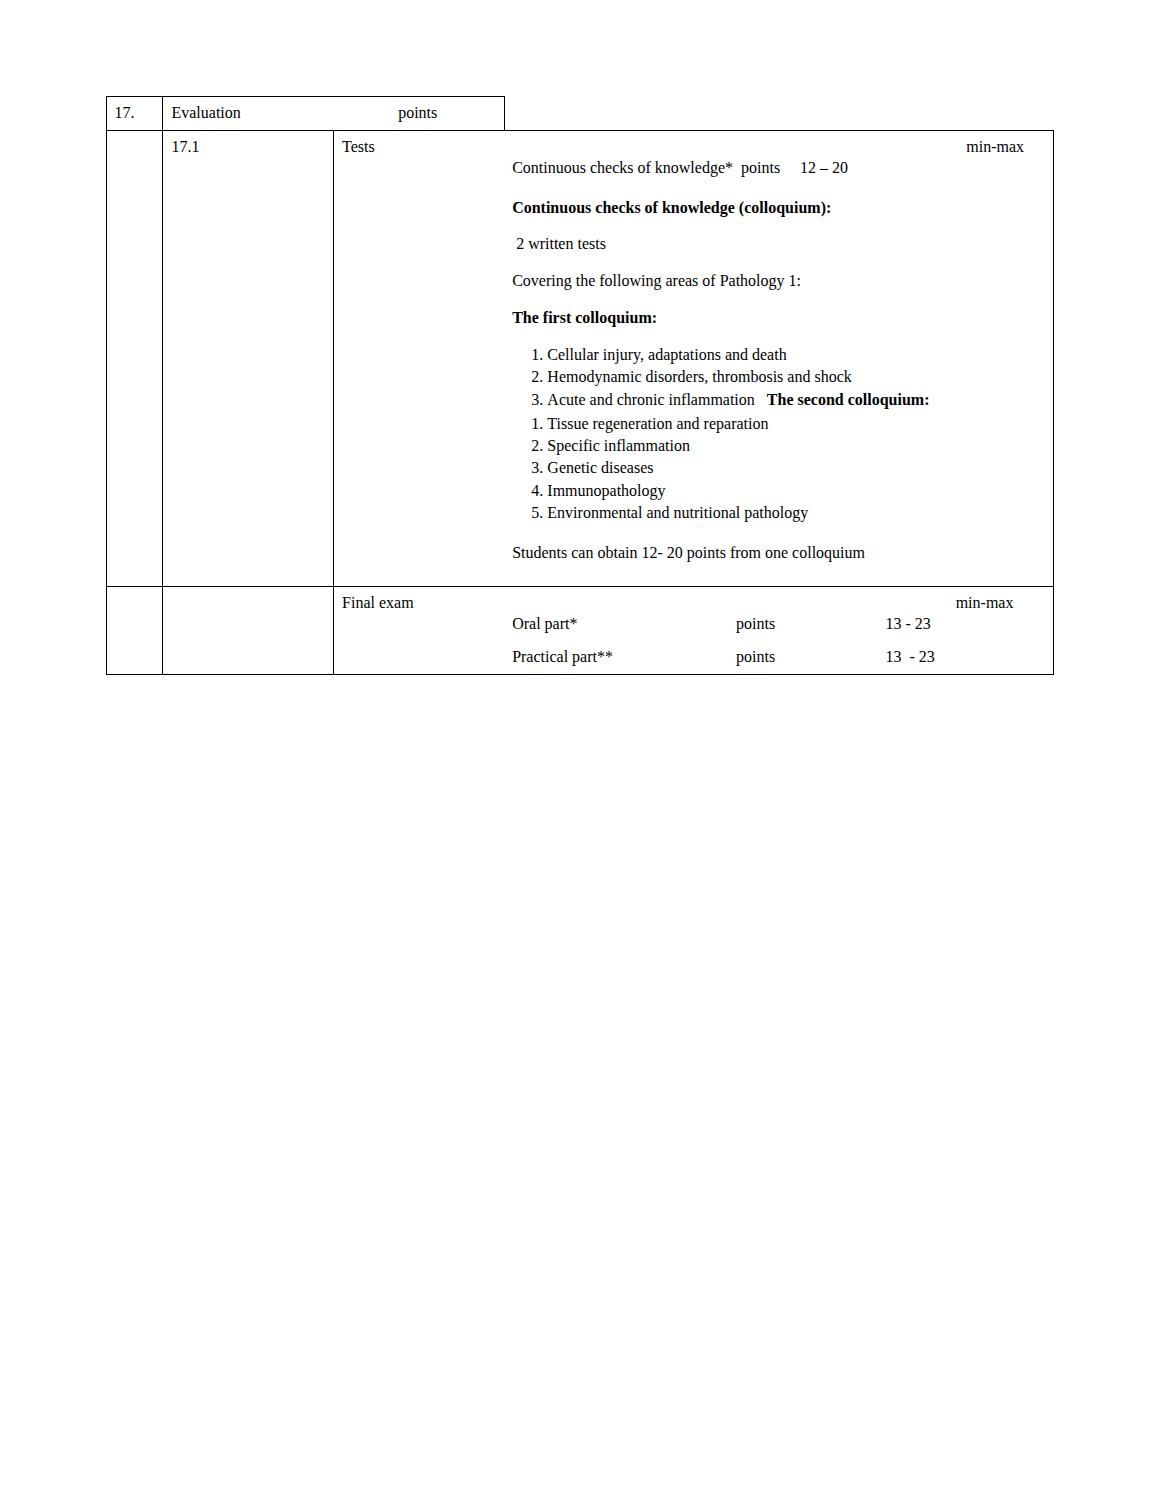| 17. | Evaluation points |
| | 17.1 | Tests | min-max Continuous checks of knowledge* points 12 – 20 Continuous checks of knowledge (colloquium): 2 written tests Covering the following areas of Pathology 1: The first colloquium: Cellular injury, adaptations and death Hemodynamic disorders, thrombosis and shock Acute and chronic inflammation The second colloquium: Tissue regeneration and reparation Specific inflammation Genetic diseases Immunopathology Environmental and nutritional pathology Students can obtain 12- 20 points from one colloquium |
| | | Final exam | min-max Oral part* points 13 - 23 Practical part** points 13 - 23 |